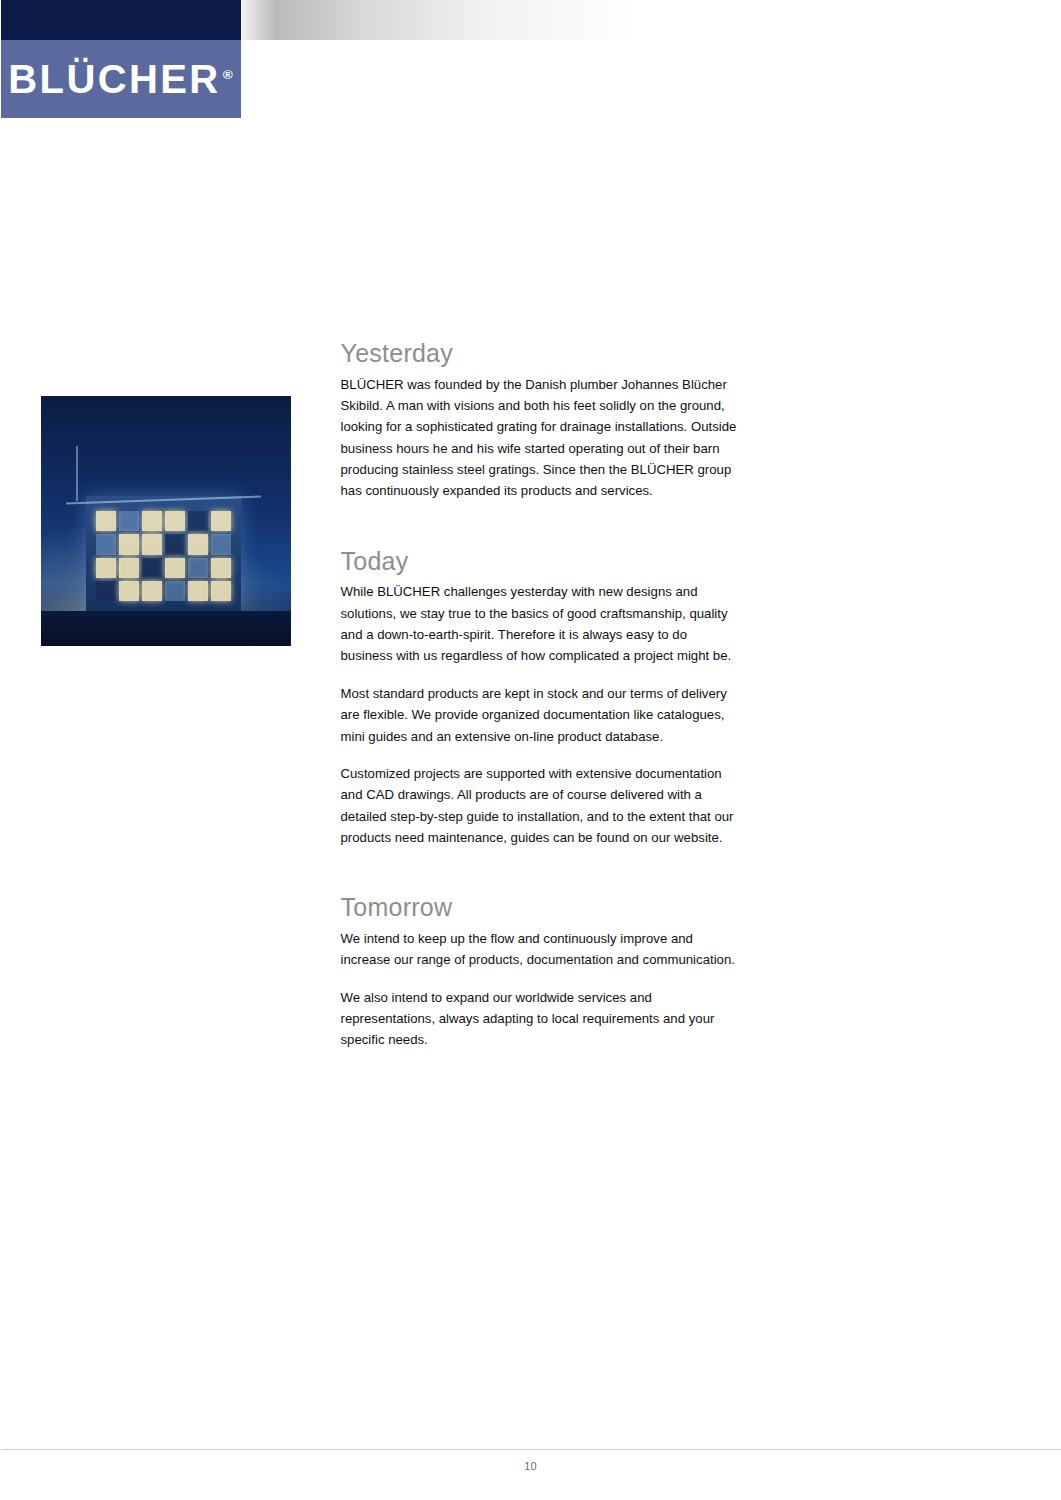BLÜCHER®
Yesterday
BLÜCHER was founded by the Danish plumber Johannes Blücher Skibild. A man with visions and both his feet solidly on the ground, looking for a sophisticated grating for drainage installations. Outside business hours he and his wife started operating out of their barn producing stainless steel gratings. Since then the BLÜCHER group has continuously expanded its products and services.
Today
While BLÜCHER challenges yesterday with new designs and solutions, we stay true to the basics of good craftsmanship, quality and a down-to-earth-spirit. Therefore it is always easy to do business with us regardless of how complicated a project might be.
Most standard products are kept in stock and our terms of delivery are flexible. We provide organized documentation like catalogues, mini guides and an extensive on-line product database.
Customized projects are supported with extensive documentation and CAD drawings. All products are of course delivered with a detailed step-by-step guide to installation, and to the extent that our products need maintenance, guides can be found on our website.
Tomorrow
We intend to keep up the flow and continuously improve and increase our range of products, documentation and communication.
We also intend to expand our worldwide services and representations, always adapting to local requirements and your specific needs.
10